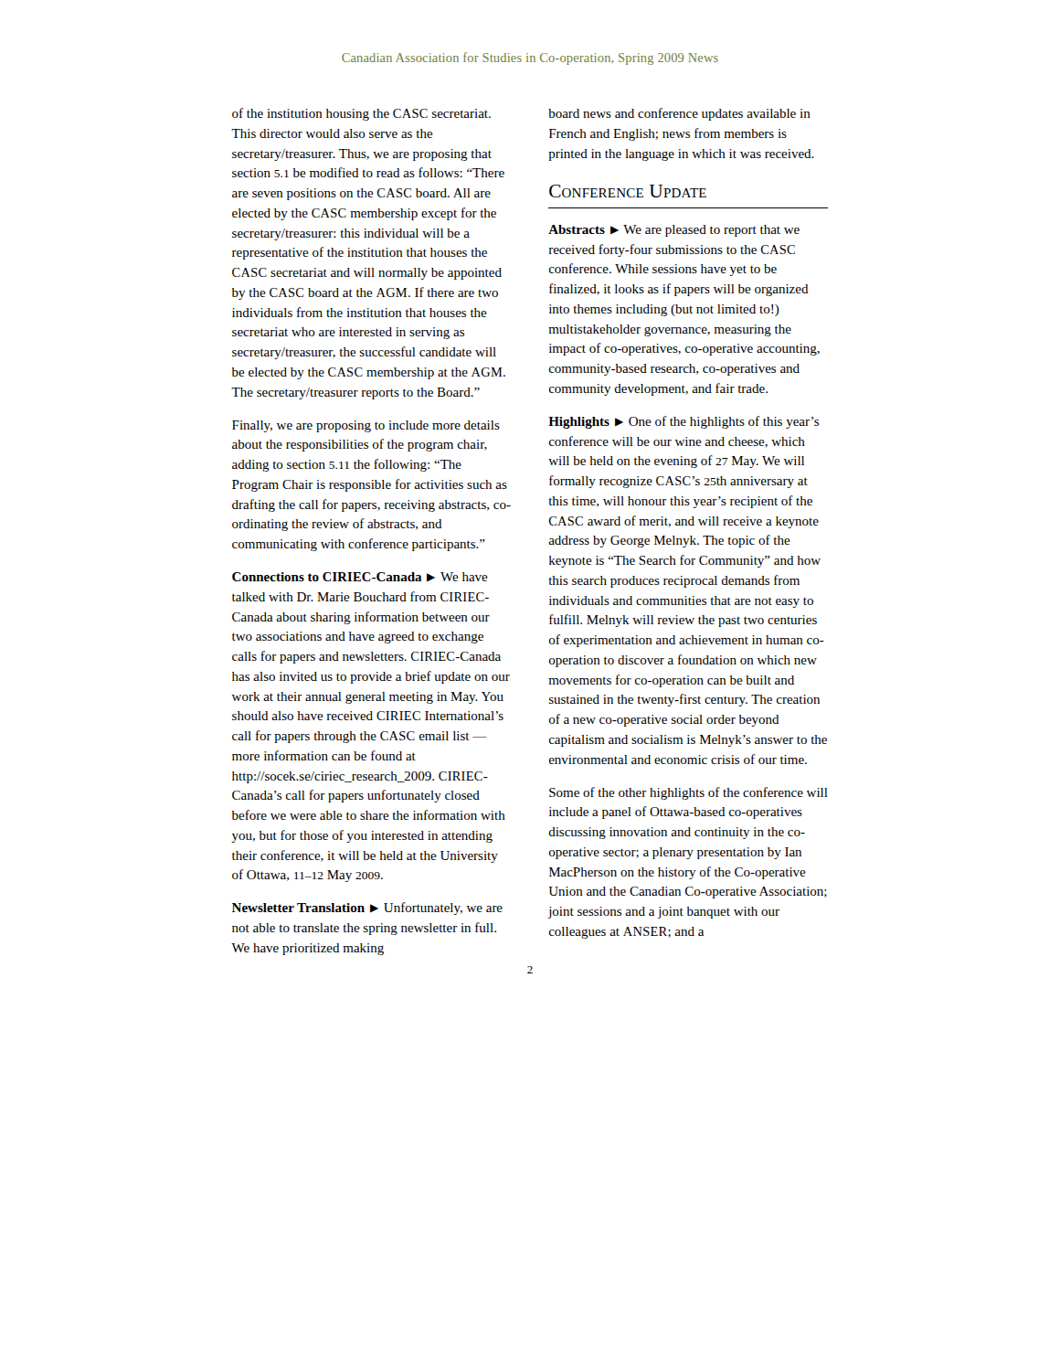Canadian Association for Studies in Co-operation, Spring 2009 News
of the institution housing the CASC secretariat. This director would also serve as the secretary/treasurer. Thus, we are proposing that section 5.1 be modified to read as follows: “There are seven positions on the CASC board. All are elected by the CASC membership except for the secretary/treasurer: this individual will be a representative of the institution that houses the CASC secretariat and will normally be appointed by the CASC board at the AGM. If there are two individuals from the institution that houses the secretariat who are interested in serving as secretary/treasurer, the successful candidate will be elected by the CASC membership at the AGM. The secretary/treasurer reports to the Board.”
Finally, we are proposing to include more details about the responsibilities of the program chair, adding to section 5.11 the following: “The Program Chair is responsible for activities such as drafting the call for papers, receiving abstracts, co-ordinating the review of abstracts, and communicating with conference participants.”
Connections to CIRIEC-Canada ▶ We have talked with Dr. Marie Bouchard from CIRIEC-Canada about sharing information between our two associations and have agreed to exchange calls for papers and newsletters. CIRIEC-Canada has also invited us to provide a brief update on our work at their annual general meeting in May. You should also have received CIRIEC International’s call for papers through the CASC email list — more information can be found at http://socek.se/ciriec_research_2009. CIRIEC-Canada’s call for papers unfortunately closed before we were able to share the information with you, but for those of you interested in attending their conference, it will be held at the University of Ottawa, 11–12 May 2009.
Newsletter Translation ▶ Unfortunately, we are not able to translate the spring newsletter in full. We have prioritized making
board news and conference updates available in French and English; news from members is printed in the language in which it was received.
Conference Update
Abstracts ▶ We are pleased to report that we received forty-four submissions to the CASC conference. While sessions have yet to be finalized, it looks as if papers will be organized into themes including (but not limited to!) multistakeholder governance, measuring the impact of co-operatives, co-operative accounting, community-based research, co-operatives and community development, and fair trade.
Highlights ▶ One of the highlights of this year’s conference will be our wine and cheese, which will be held on the evening of 27 May. We will formally recognize CASC’s 25th anniversary at this time, will honour this year’s recipient of the CASC award of merit, and will receive a keynote address by George Melnyk. The topic of the keynote is “The Search for Community” and how this search produces reciprocal demands from individuals and communities that are not easy to fulfill. Melnyk will review the past two centuries of experimentation and achievement in human co-operation to discover a foundation on which new movements for co-operation can be built and sustained in the twenty-first century. The creation of a new co-operative social order beyond capitalism and socialism is Melnyk’s answer to the environmental and economic crisis of our time.
Some of the other highlights of the conference will include a panel of Ottawa-based co-operatives discussing innovation and continuity in the co-operative sector; a plenary presentation by Ian MacPherson on the history of the Co-operative Union and the Canadian Co-operative Association; joint sessions and a joint banquet with our colleagues at ANSER; and a
2